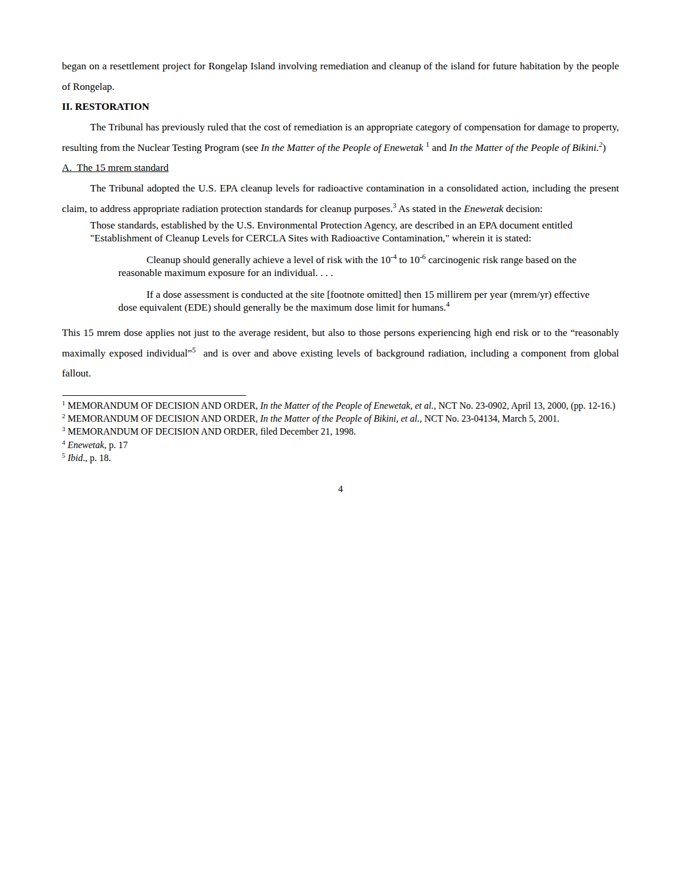began on a resettlement project for Rongelap Island involving remediation and cleanup of the island for future habitation by the people of Rongelap.
II. RESTORATION
The Tribunal has previously ruled that the cost of remediation is an appropriate category of compensation for damage to property, resulting from the Nuclear Testing Program (see In the Matter of the People of Enewetak 1 and In the Matter of the People of Bikini.2)
A. The 15 mrem standard
The Tribunal adopted the U.S. EPA cleanup levels for radioactive contamination in a consolidated action, including the present claim, to address appropriate radiation protection standards for cleanup purposes.3 As stated in the Enewetak decision:
Those standards, established by the U.S. Environmental Protection Agency, are described in an EPA document entitled "Establishment of Cleanup Levels for CERCLA Sites with Radioactive Contamination," wherein it is stated:
Cleanup should generally achieve a level of risk with the 10-4 to 10-6 carcinogenic risk range based on the reasonable maximum exposure for an individual. . . .
If a dose assessment is conducted at the site [footnote omitted] then 15 millirem per year (mrem/yr) effective dose equivalent (EDE) should generally be the maximum dose limit for humans.4
This 15 mrem dose applies not just to the average resident, but also to those persons experiencing high end risk or to the “reasonably maximally exposed individual”5 and is over and above existing levels of background radiation, including a component from global fallout.
1 MEMORANDUM OF DECISION AND ORDER, In the Matter of the People of Enewetak, et al., NCT No. 23-0902, April 13, 2000, (pp. 12-16.)
2 MEMORANDUM OF DECISION AND ORDER, In the Matter of the People of Bikini, et al., NCT No. 23-04134, March 5, 2001.
3 MEMORANDUM OF DECISION AND ORDER, filed December 21, 1998.
4 Enewetak, p. 17
5 Ibid., p. 18.
4